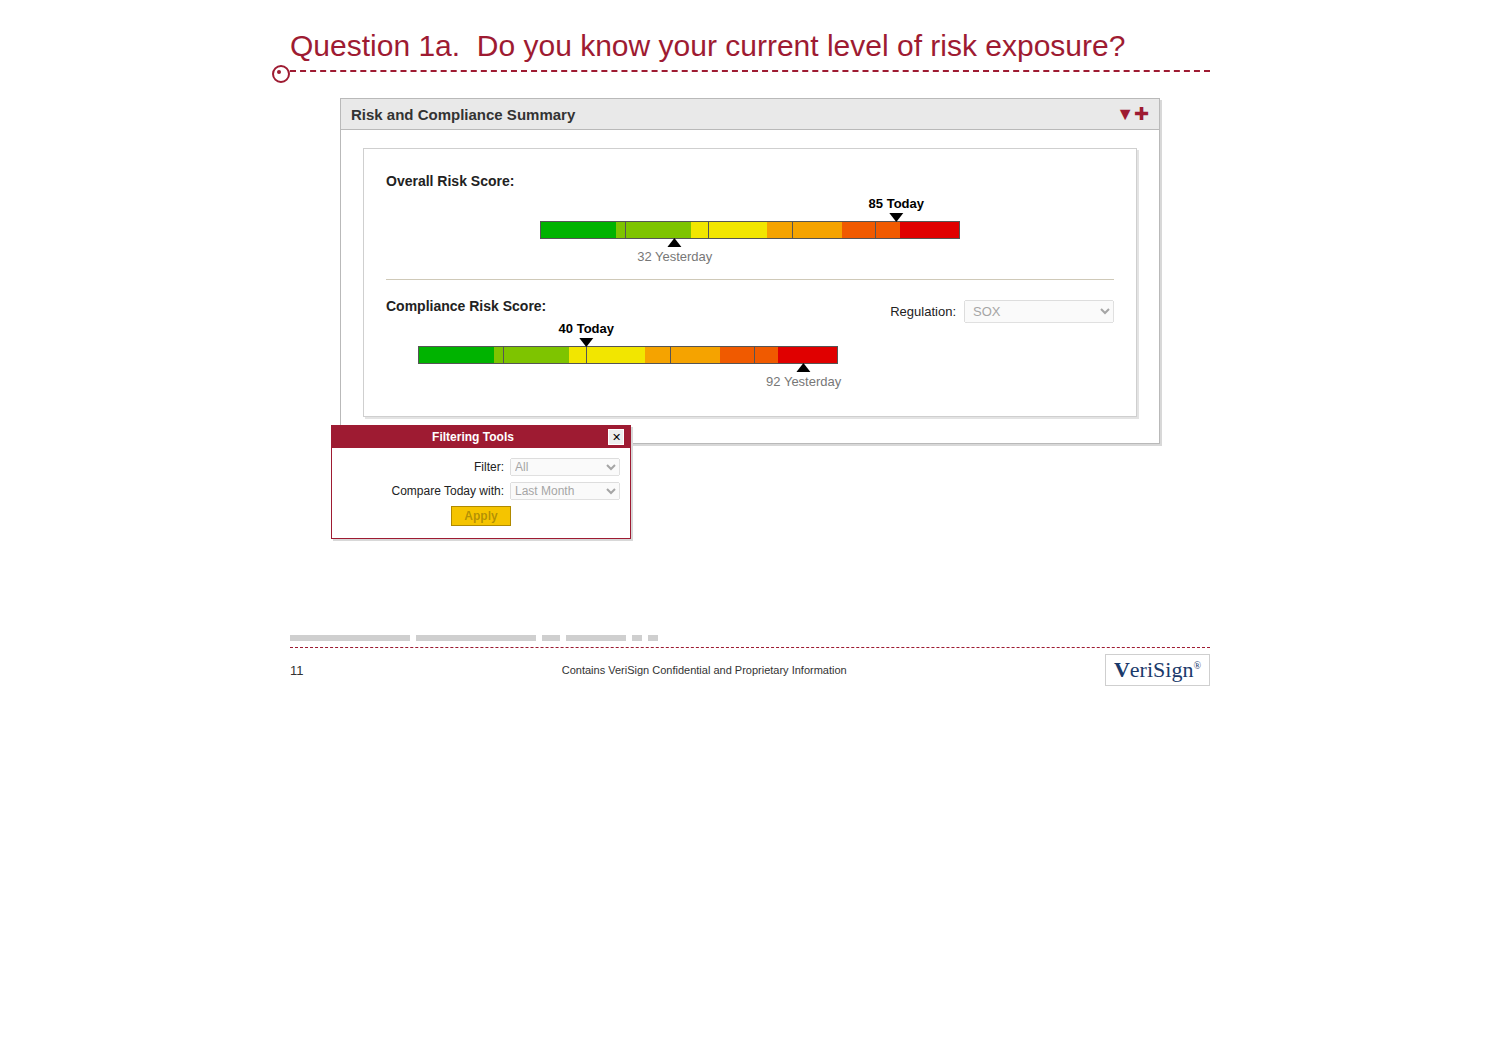Question 1a. Do you know your current level of risk exposure?
Risk and Compliance Summary
▼✚
Overall Risk Score:
85 Today
32 Yesterday
Compliance Risk Score:
40 Today
92 Yesterday
Regulation: SOX
Filtering Tools ✕
Filter: All
Compare Today with: Last Month
Apply
11
Contains VeriSign Confidential and Proprietary Information
VeriSign®